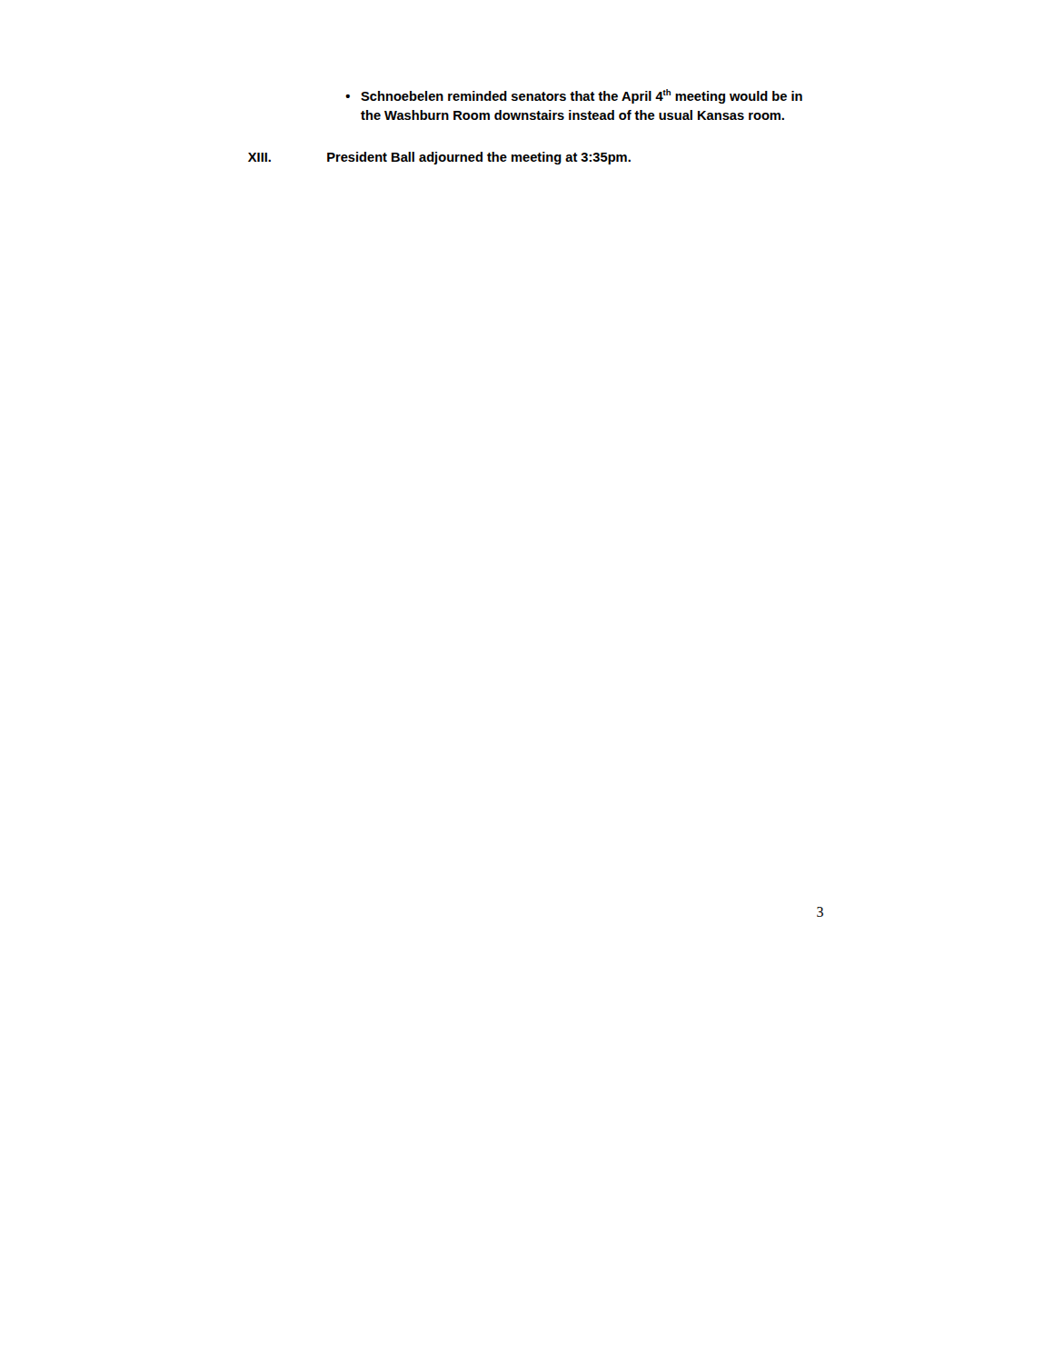Schnoebelen reminded senators that the April 4th meeting would be in the Washburn Room downstairs instead of the usual Kansas room.
XIII. President Ball adjourned the meeting at 3:35pm.
3